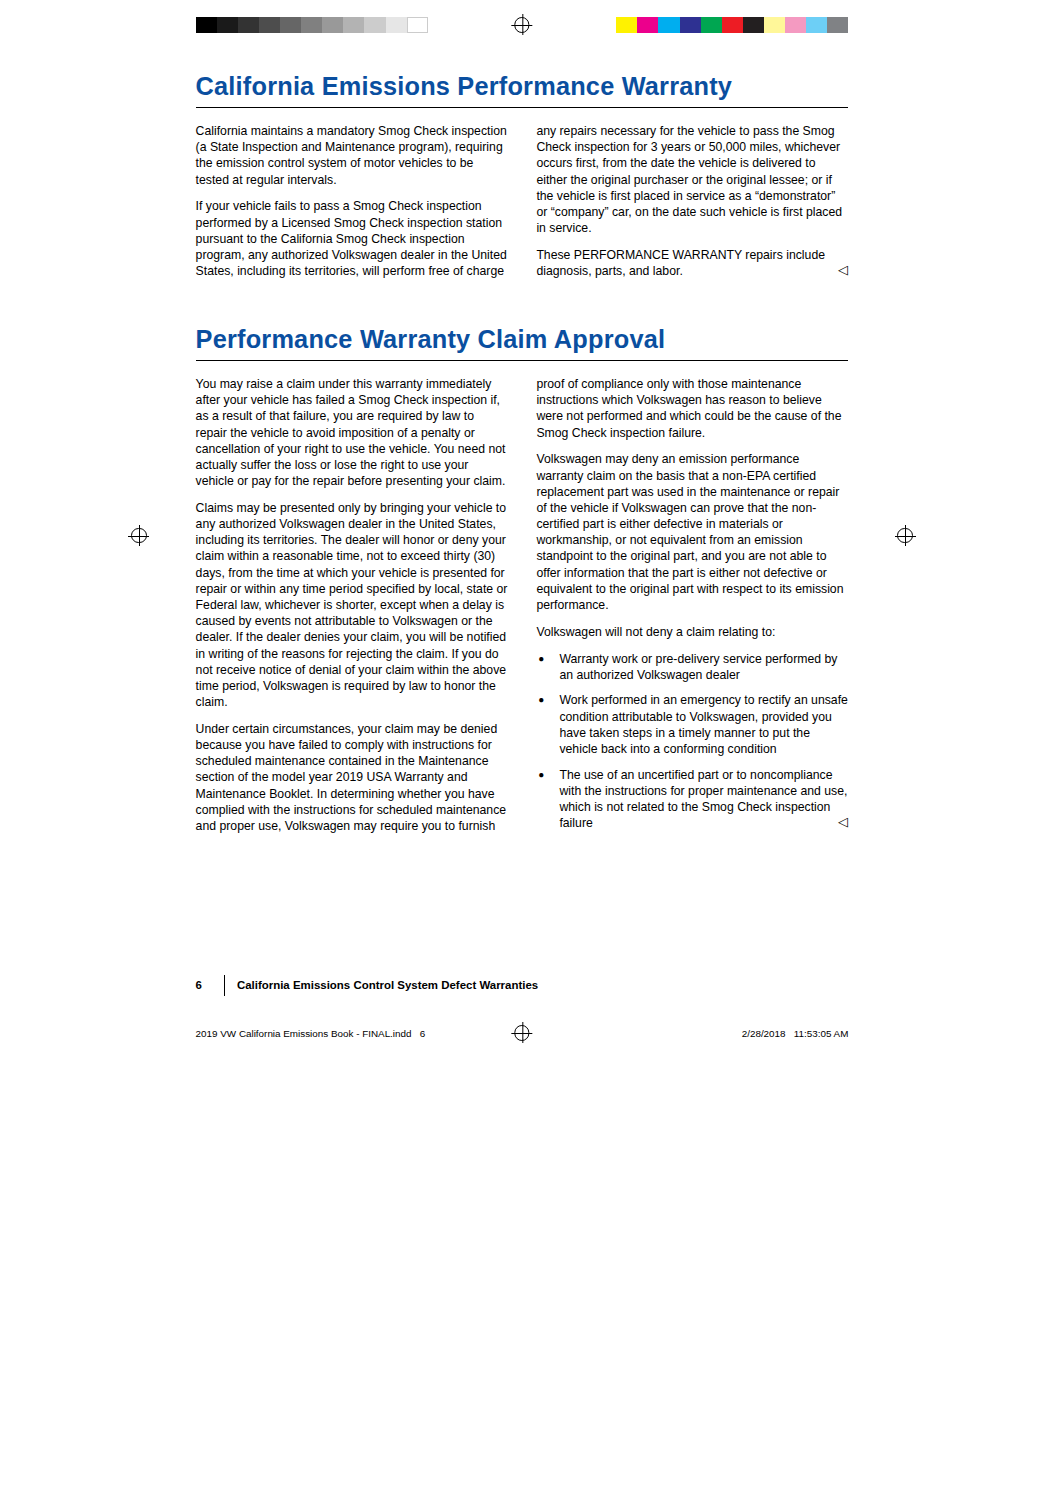California Emissions Performance Warranty
California maintains a mandatory Smog Check inspection (a State Inspection and Maintenance program), requiring the emission control system of motor vehicles to be tested at regular intervals.
If your vehicle fails to pass a Smog Check inspection performed by a Licensed Smog Check inspection station pursuant to the California Smog Check inspection program, any authorized Volkswagen dealer in the United States, including its territories, will perform free of charge any repairs necessary for the vehicle to pass the Smog Check inspection for 3 years or 50,000 miles, whichever occurs first, from the date the vehicle is delivered to either the original purchaser or the original lessee; or if the vehicle is first placed in service as a “demonstrator” or “company” car, on the date such vehicle is first placed in service.
These PERFORMANCE WARRANTY repairs include diagnosis, parts, and labor. ◁
Performance Warranty Claim Approval
You may raise a claim under this warranty immediately after your vehicle has failed a Smog Check inspection if, as a result of that failure, you are required by law to repair the vehicle to avoid imposition of a penalty or cancellation of your right to use the vehicle. You need not actually suffer the loss or lose the right to use your vehicle or pay for the repair before presenting your claim.
Claims may be presented only by bringing your vehicle to any authorized Volkswagen dealer in the United States, including its territories. The dealer will honor or deny your claim within a reasonable time, not to exceed thirty (30) days, from the time at which your vehicle is presented for repair or within any time period specified by local, state or Federal law, whichever is shorter, except when a delay is caused by events not attributable to Volkswagen or the dealer. If the dealer denies your claim, you will be notified in writing of the reasons for rejecting the claim. If you do not receive notice of denial of your claim within the above time period, Volkswagen is required by law to honor the claim.
Under certain circumstances, your claim may be denied because you have failed to comply with instructions for scheduled maintenance contained in the Maintenance section of the model year 2019 USA Warranty and Maintenance Booklet. In determining whether you have complied with the instructions for scheduled maintenance and proper use, Volkswagen may require you to furnish proof of compliance only with those maintenance instructions which Volkswagen has reason to believe were not performed and which could be the cause of the Smog Check inspection failure.
Volkswagen may deny an emission performance warranty claim on the basis that a non-EPA certified replacement part was used in the maintenance or repair of the vehicle if Volkswagen can prove that the non-certified part is either defective in materials or workmanship, or not equivalent from an emission standpoint to the original part, and you are not able to offer information that the part is either not defective or equivalent to the original part with respect to its emission performance.
Volkswagen will not deny a claim relating to:
Warranty work or pre-delivery service performed by an authorized Volkswagen dealer
Work performed in an emergency to rectify an unsafe condition attributable to Volkswagen, provided you have taken steps in a timely manner to put the vehicle back into a conforming condition
The use of an uncertified part or to noncompliance with the instructions for proper maintenance and use, which is not related to the Smog Check inspection failure ◁
6 California Emissions Control System Defect Warranties
2019 VW California Emissions Book - FINAL.indd 6 2/28/2018 11:53:05 AM